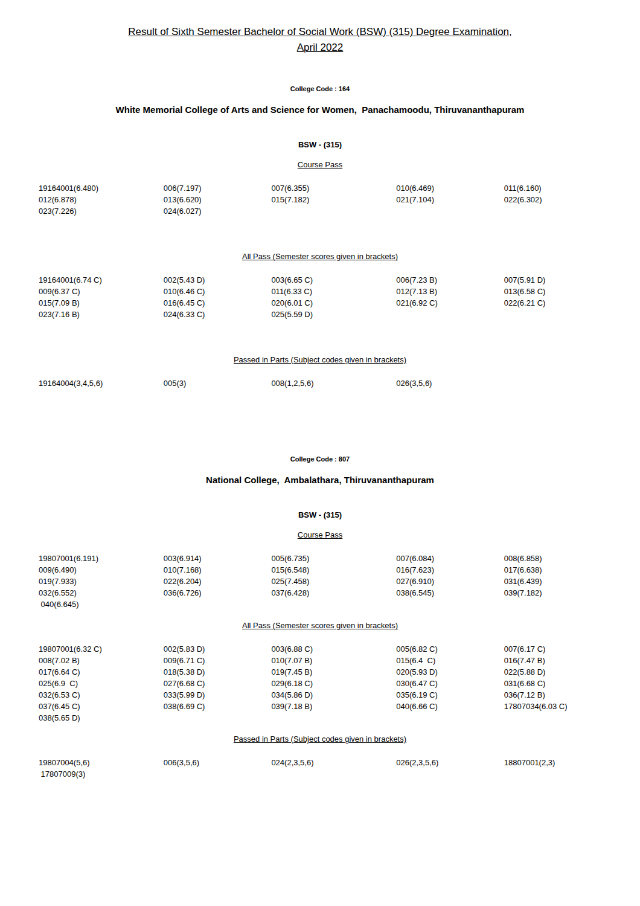Result of Sixth Semester Bachelor of Social Work (BSW) (315) Degree Examination, April 2022
College Code : 164
White Memorial College of Arts and Science for Women, Panachamoodu, Thiruvananthapuram
BSW - (315)
Course Pass
| 19164001(6.480) | 006(7.197) | 007(6.355) | 010(6.469) | 011(6.160) |
| 012(6.878) | 013(6.620) | 015(7.182) | 021(7.104) | 022(6.302) |
| 023(7.226) | 024(6.027) | | | |
All Pass (Semester scores given in brackets)
| 19164001(6.74 C) | 002(5.43 D) | 003(6.65 C) | 006(7.23 B) | 007(5.91 D) |
| 009(6.37 C) | 010(6.46 C) | 011(6.33 C) | 012(7.13 B) | 013(6.58 C) |
| 015(7.09 B) | 016(6.45 C) | 020(6.01 C) | 021(6.92 C) | 022(6.21 C) |
| 023(7.16 B) | 024(6.33 C) | 025(5.59 D) | | |
Passed in Parts (Subject codes given in brackets)
| 19164004(3,4,5,6) | 005(3) | 008(1,2,5,6) | 026(3,5,6) | |
College Code : 807
National College, Ambalathara, Thiruvananthapuram
BSW - (315)
Course Pass
| 19807001(6.191) | 003(6.914) | 005(6.735) | 007(6.084) | 008(6.858) |
| 009(6.490) | 010(7.168) | 015(6.548) | 016(7.623) | 017(6.638) |
| 019(7.933) | 022(6.204) | 025(7.458) | 027(6.910) | 031(6.439) |
| 032(6.552) | 036(6.726) | 037(6.428) | 038(6.545) | 039(7.182) |
| 040(6.645) | | | | |
All Pass (Semester scores given in brackets)
| 19807001(6.32 C) | 002(5.83 D) | 003(6.88 C) | 005(6.82 C) | 007(6.17 C) |
| 008(7.02 B) | 009(6.71 C) | 010(7.07 B) | 015(6.4 C) | 016(7.47 B) |
| 017(6.64 C) | 018(5.38 D) | 019(7.45 B) | 020(5.93 D) | 022(5.88 D) |
| 025(6.9 C) | 027(6.68 C) | 029(6.18 C) | 030(6.47 C) | 031(6.68 C) |
| 032(6.53 C) | 033(5.99 D) | 034(5.86 D) | 035(6.19 C) | 036(7.12 B) |
| 037(6.45 C) | 038(6.69 C) | 039(7.18 B) | 040(6.66 C) | 17807034(6.03 C) |
| 038(5.65 D) | | | | |
Passed in Parts (Subject codes given in brackets)
| 19807004(5,6) | 006(3,5,6) | 024(2,3,5,6) | 026(2,3,5,6) | 18807001(2,3) |
| 17807009(3) | | | | |